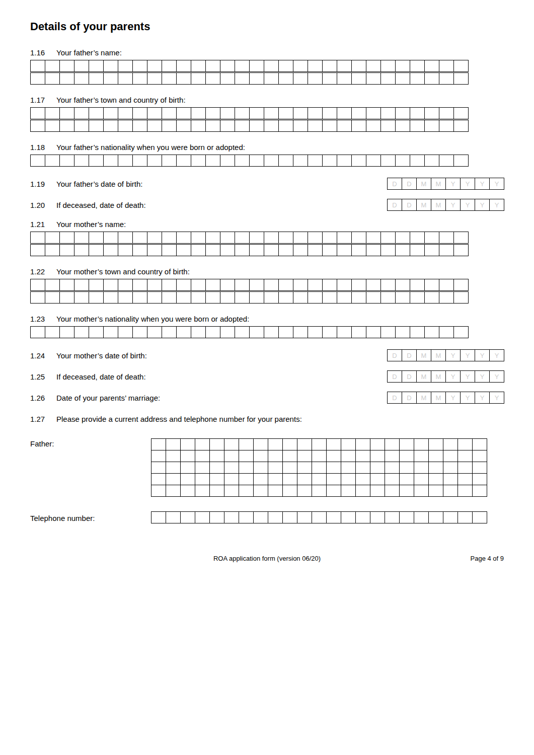Details of your parents
1.16 Your father’s name:
1.17 Your father’s town and country of birth:
1.18 Your father’s nationality when you were born or adopted:
1.19 Your father’s date of birth:
D
D
M
M
Y
Y
Y
Y
1.20 If deceased, date of death:
D
D
M
M
Y
Y
Y
Y
1.21 Your mother’s name:
1.22 Your mother’s town and country of birth:
1.23 Your mother’s nationality when you were born or adopted:
1.24 Your mother’s date of birth:
D
D
M
M
Y
Y
Y
Y
1.25 If deceased, date of death:
D
D
M
M
Y
Y
Y
Y
1.26 Date of your parents’ marriage:
D
D
M
M
Y
Y
Y
Y
1.27 Please provide a current address and telephone number for your parents:
Father:
Telephone number:
ROA application form (version 06/20)
Page 4 of 9